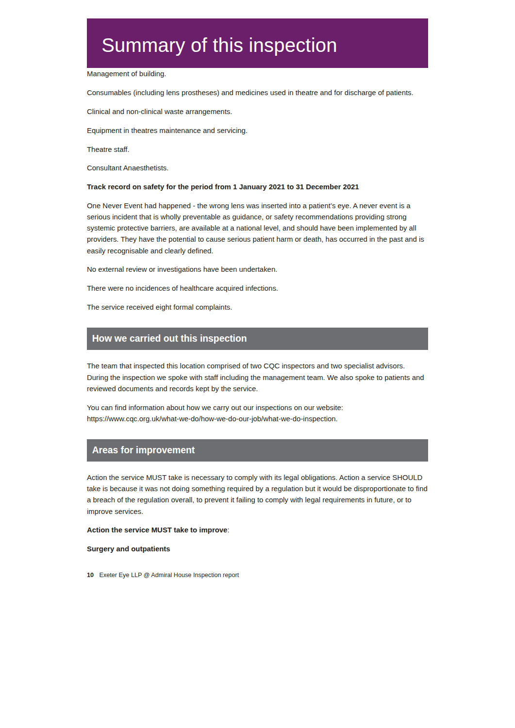Summary of this inspection
Management of building.
Consumables (including lens prostheses) and medicines used in theatre and for discharge of patients.
Clinical and non-clinical waste arrangements.
Equipment in theatres maintenance and servicing.
Theatre staff.
Consultant Anaesthetists.
Track record on safety for the period from 1 January 2021 to 31 December 2021
One Never Event had happened - the wrong lens was inserted into a patient’s eye. A never event is a serious incident that is wholly preventable as guidance, or safety recommendations providing strong systemic protective barriers, are available at a national level, and should have been implemented by all providers. They have the potential to cause serious patient harm or death, has occurred in the past and is easily recognisable and clearly defined.
No external review or investigations have been undertaken.
There were no incidences of healthcare acquired infections.
The service received eight formal complaints.
How we carried out this inspection
The team that inspected this location comprised of two CQC inspectors and two specialist advisors. During the inspection we spoke with staff including the management team. We also spoke to patients and reviewed documents and records kept by the service.
You can find information about how we carry out our inspections on our website: https://www.cqc.org.uk/what-we-do/how-we-do-our-job/what-we-do-inspection.
Areas for improvement
Action the service MUST take is necessary to comply with its legal obligations. Action a service SHOULD take is because it was not doing something required by a regulation but it would be disproportionate to find a breach of the regulation overall, to prevent it failing to comply with legal requirements in future, or to improve services.
Action the service MUST take to improve:
Surgery and outpatients
10 Exeter Eye LLP @ Admiral House Inspection report